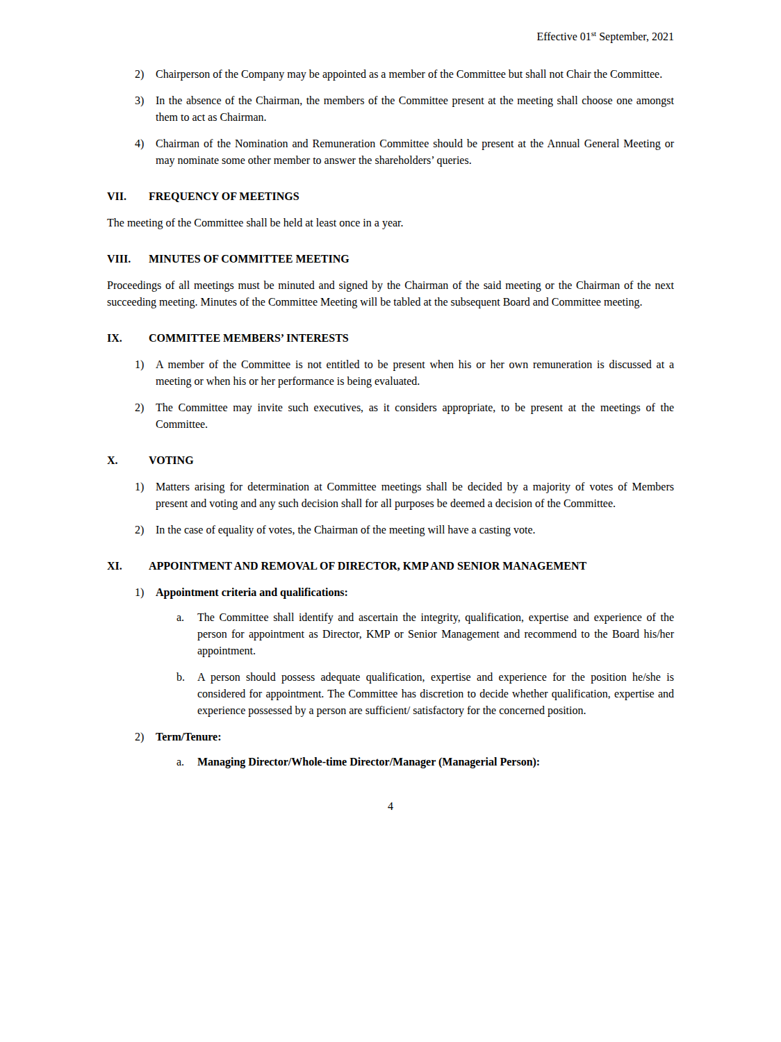Effective 01st September, 2021
Chairperson of the Company may be appointed as a member of the Committee but shall not Chair the Committee.
In the absence of the Chairman, the members of the Committee present at the meeting shall choose one amongst them to act as Chairman.
Chairman of the Nomination and Remuneration Committee should be present at the Annual General Meeting or may nominate some other member to answer the shareholders’ queries.
VII. FREQUENCY OF MEETINGS
The meeting of the Committee shall be held at least once in a year.
VIII. MINUTES OF COMMITTEE MEETING
Proceedings of all meetings must be minuted and signed by the Chairman of the said meeting or the Chairman of the next succeeding meeting. Minutes of the Committee Meeting will be tabled at the subsequent Board and Committee meeting.
IX. COMMITTEE MEMBERS’ INTERESTS
A member of the Committee is not entitled to be present when his or her own remuneration is discussed at a meeting or when his or her performance is being evaluated.
The Committee may invite such executives, as it considers appropriate, to be present at the meetings of the Committee.
X. VOTING
Matters arising for determination at Committee meetings shall be decided by a majority of votes of Members present and voting and any such decision shall for all purposes be deemed a decision of the Committee.
In the case of equality of votes, the Chairman of the meeting will have a casting vote.
XI. APPOINTMENT AND REMOVAL OF DIRECTOR, KMP AND SENIOR MANAGEMENT
Appointment criteria and qualifications:
The Committee shall identify and ascertain the integrity, qualification, expertise and experience of the person for appointment as Director, KMP or Senior Management and recommend to the Board his/her appointment.
A person should possess adequate qualification, expertise and experience for the position he/she is considered for appointment. The Committee has discretion to decide whether qualification, expertise and experience possessed by a person are sufficient/ satisfactory for the concerned position.
Term/Tenure:
Managing Director/Whole-time Director/Manager (Managerial Person):
4